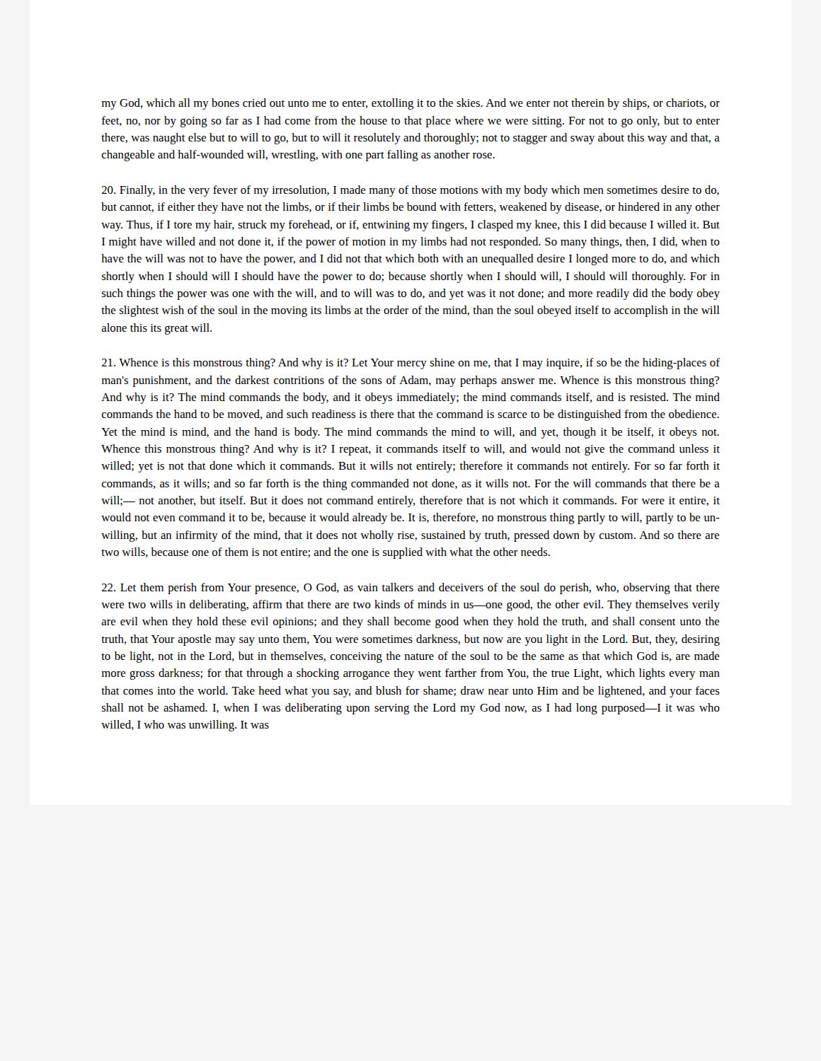my God, which all my bones cried out unto me to enter, extolling it to the skies. And we enter not therein by ships, or chariots, or feet, no, nor by going so far as I had come from the house to that place where we were sitting. For not to go only, but to enter there, was naught else but to will to go, but to will it resolutely and thoroughly; not to stagger and sway about this way and that, a changeable and half-wounded will, wrestling, with one part falling as another rose.
20. Finally, in the very fever of my irresolution, I made many of those motions with my body which men sometimes desire to do, but cannot, if either they have not the limbs, or if their limbs be bound with fetters, weakened by disease, or hindered in any other way. Thus, if I tore my hair, struck my forehead, or if, entwining my fingers, I clasped my knee, this I did because I willed it. But I might have willed and not done it, if the power of motion in my limbs had not responded. So many things, then, I did, when to have the will was not to have the power, and I did not that which both with an unequalled desire I longed more to do, and which shortly when I should will I should have the power to do; because shortly when I should will, I should will thoroughly. For in such things the power was one with the will, and to will was to do, and yet was it not done; and more readily did the body obey the slightest wish of the soul in the moving its limbs at the order of the mind, than the soul obeyed itself to accomplish in the will alone this its great will.
21. Whence is this monstrous thing? And why is it? Let Your mercy shine on me, that I may inquire, if so be the hiding-places of man's punishment, and the darkest contritions of the sons of Adam, may perhaps answer me. Whence is this monstrous thing? And why is it? The mind commands the body, and it obeys immediately; the mind commands itself, and is resisted. The mind commands the hand to be moved, and such readiness is there that the command is scarce to be distinguished from the obedience. Yet the mind is mind, and the hand is body. The mind commands the mind to will, and yet, though it be itself, it obeys not. Whence this monstrous thing? And why is it? I repeat, it commands itself to will, and would not give the command unless it willed; yet is not that done which it commands. But it wills not entirely; therefore it commands not entirely. For so far forth it commands, as it wills; and so far forth is the thing commanded not done, as it wills not. For the will commands that there be a will;— not another, but itself. But it does not command entirely, therefore that is not which it commands. For were it entire, it would not even command it to be, because it would already be. It is, therefore, no monstrous thing partly to will, partly to be unwilling, but an infirmity of the mind, that it does not wholly rise, sustained by truth, pressed down by custom. And so there are two wills, because one of them is not entire; and the one is supplied with what the other needs.
22. Let them perish from Your presence, O God, as vain talkers and deceivers of the soul do perish, who, observing that there were two wills in deliberating, affirm that there are two kinds of minds in us—one good, the other evil. They themselves verily are evil when they hold these evil opinions; and they shall become good when they hold the truth, and shall consent unto the truth, that Your apostle may say unto them, You were sometimes darkness, but now are you light in the Lord. But, they, desiring to be light, not in the Lord, but in themselves, conceiving the nature of the soul to be the same as that which God is, are made more gross darkness; for that through a shocking arrogance they went farther from You, the true Light, which lights every man that comes into the world. Take heed what you say, and blush for shame; draw near unto Him and be lightened, and your faces shall not be ashamed. I, when I was deliberating upon serving the Lord my God now, as I had long purposed—I it was who willed, I who was unwilling. It was